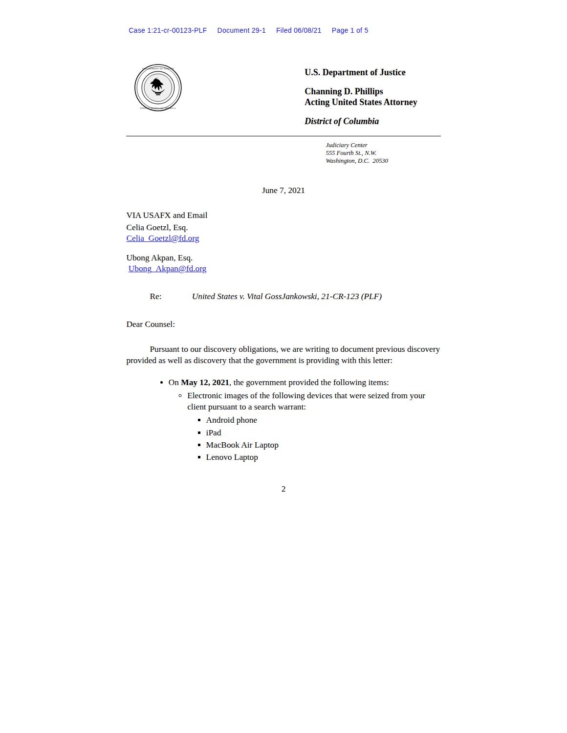Case 1:21-cr-00123-PLF Document 29-1 Filed 06/08/21 Page 1 of 5
DEPARTMENT OF JUSTICE UNITED STATES OF AMERICA
U.S. Department of Justice
Channing D. Phillips
Acting United States Attorney
District of Columbia
Judiciary Center
555 Fourth St., N.W.
Washington, D.C. 20530
June 7, 2021
VIA USAFX and Email
Celia Goetzl, Esq.
Celia_Goetzl@fd.org
Ubong Akpan, Esq.
Ubong_Akpan@fd.org
Re:
United States v. Vital GossJankowski, 21-CR-123 (PLF)
Dear Counsel:
Pursuant to our discovery obligations, we are writing to document previous discovery provided as well as discovery that the government is providing with this letter:
On May 12, 2021, the government provided the following items:
Electronic images of the following devices that were seized from your client pursuant to a search warrant:
Android phone
iPad
MacBook Air Laptop
Lenovo Laptop
2